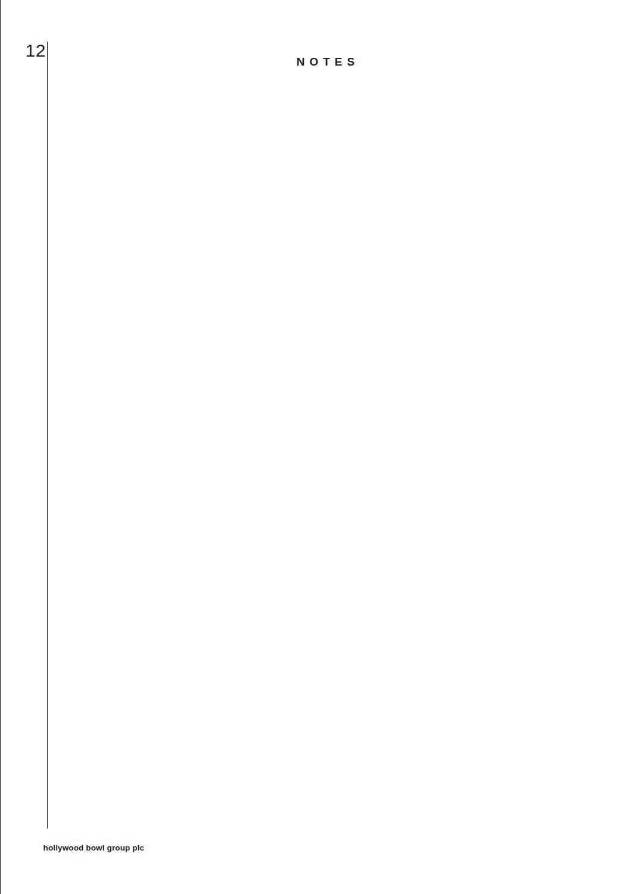12
Notes
hollywood bowl group plc